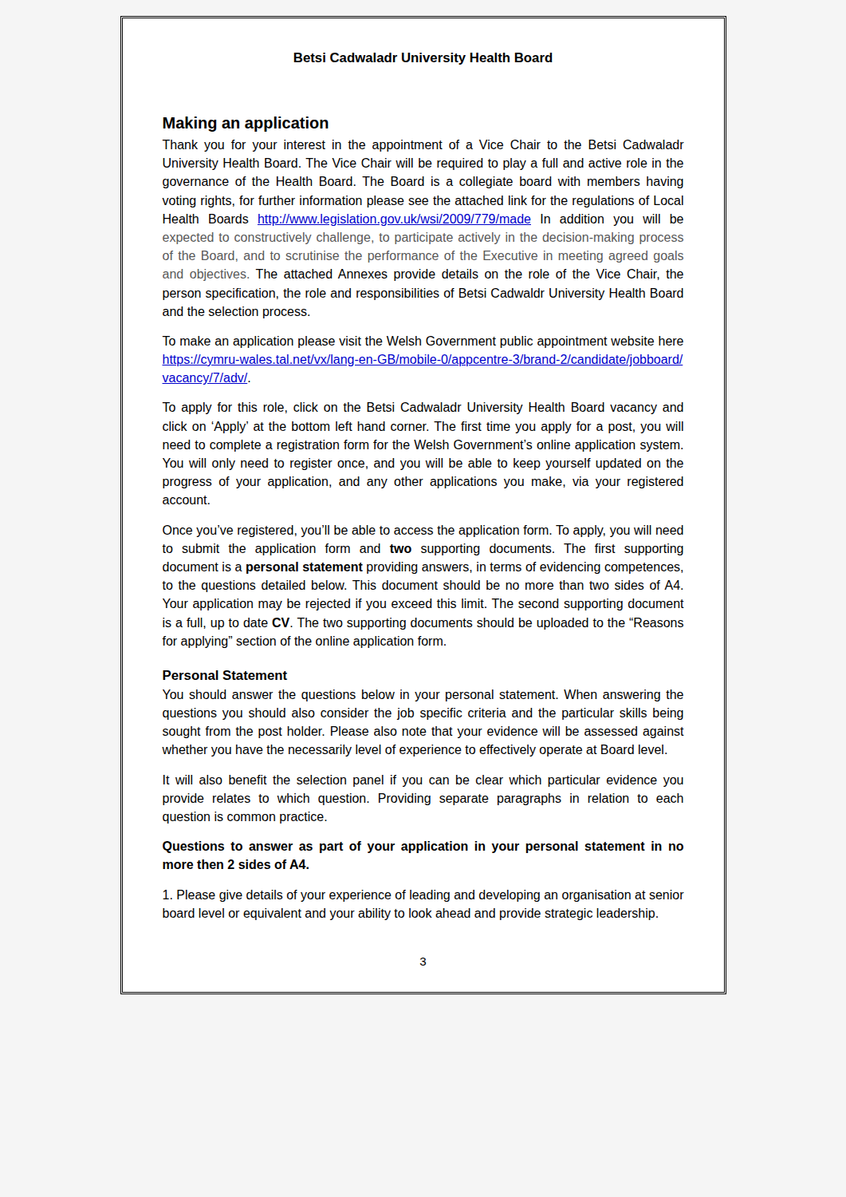Betsi Cadwaladr University Health Board
Making an application
Thank you for your interest in the appointment of a Vice Chair to the Betsi Cadwaladr University Health Board. The Vice Chair will be required to play a full and active role in the governance of the Health Board. The Board is a collegiate board with members having voting rights, for further information please see the attached link for the regulations of Local Health Boards http://www.legislation.gov.uk/wsi/2009/779/made In addition you will be expected to constructively challenge, to participate actively in the decision-making process of the Board, and to scrutinise the performance of the Executive in meeting agreed goals and objectives. The attached Annexes provide details on the role of the Vice Chair, the person specification, the role and responsibilities of Betsi Cadwaldr University Health Board and the selection process.
To make an application please visit the Welsh Government public appointment website here https://cymru-wales.tal.net/vx/lang-en-GB/mobile-0/appcentre-3/brand-2/candidate/jobboard/vacancy/7/adv/.
To apply for this role, click on the Betsi Cadwaladr University Health Board vacancy and click on ‘Apply’ at the bottom left hand corner. The first time you apply for a post, you will need to complete a registration form for the Welsh Government’s online application system. You will only need to register once, and you will be able to keep yourself updated on the progress of your application, and any other applications you make, via your registered account.
Once you’ve registered, you’ll be able to access the application form. To apply, you will need to submit the application form and two supporting documents. The first supporting document is a personal statement providing answers, in terms of evidencing competences, to the questions detailed below. This document should be no more than two sides of A4. Your application may be rejected if you exceed this limit. The second supporting document is a full, up to date CV. The two supporting documents should be uploaded to the “Reasons for applying” section of the online application form.
Personal Statement
You should answer the questions below in your personal statement. When answering the questions you should also consider the job specific criteria and the particular skills being sought from the post holder. Please also note that your evidence will be assessed against whether you have the necessarily level of experience to effectively operate at Board level.
It will also benefit the selection panel if you can be clear which particular evidence you provide relates to which question. Providing separate paragraphs in relation to each question is common practice.
Questions to answer as part of your application in your personal statement in no more then 2 sides of A4.
1. Please give details of your experience of leading and developing an organisation at senior board level or equivalent and your ability to look ahead and provide strategic leadership.
3